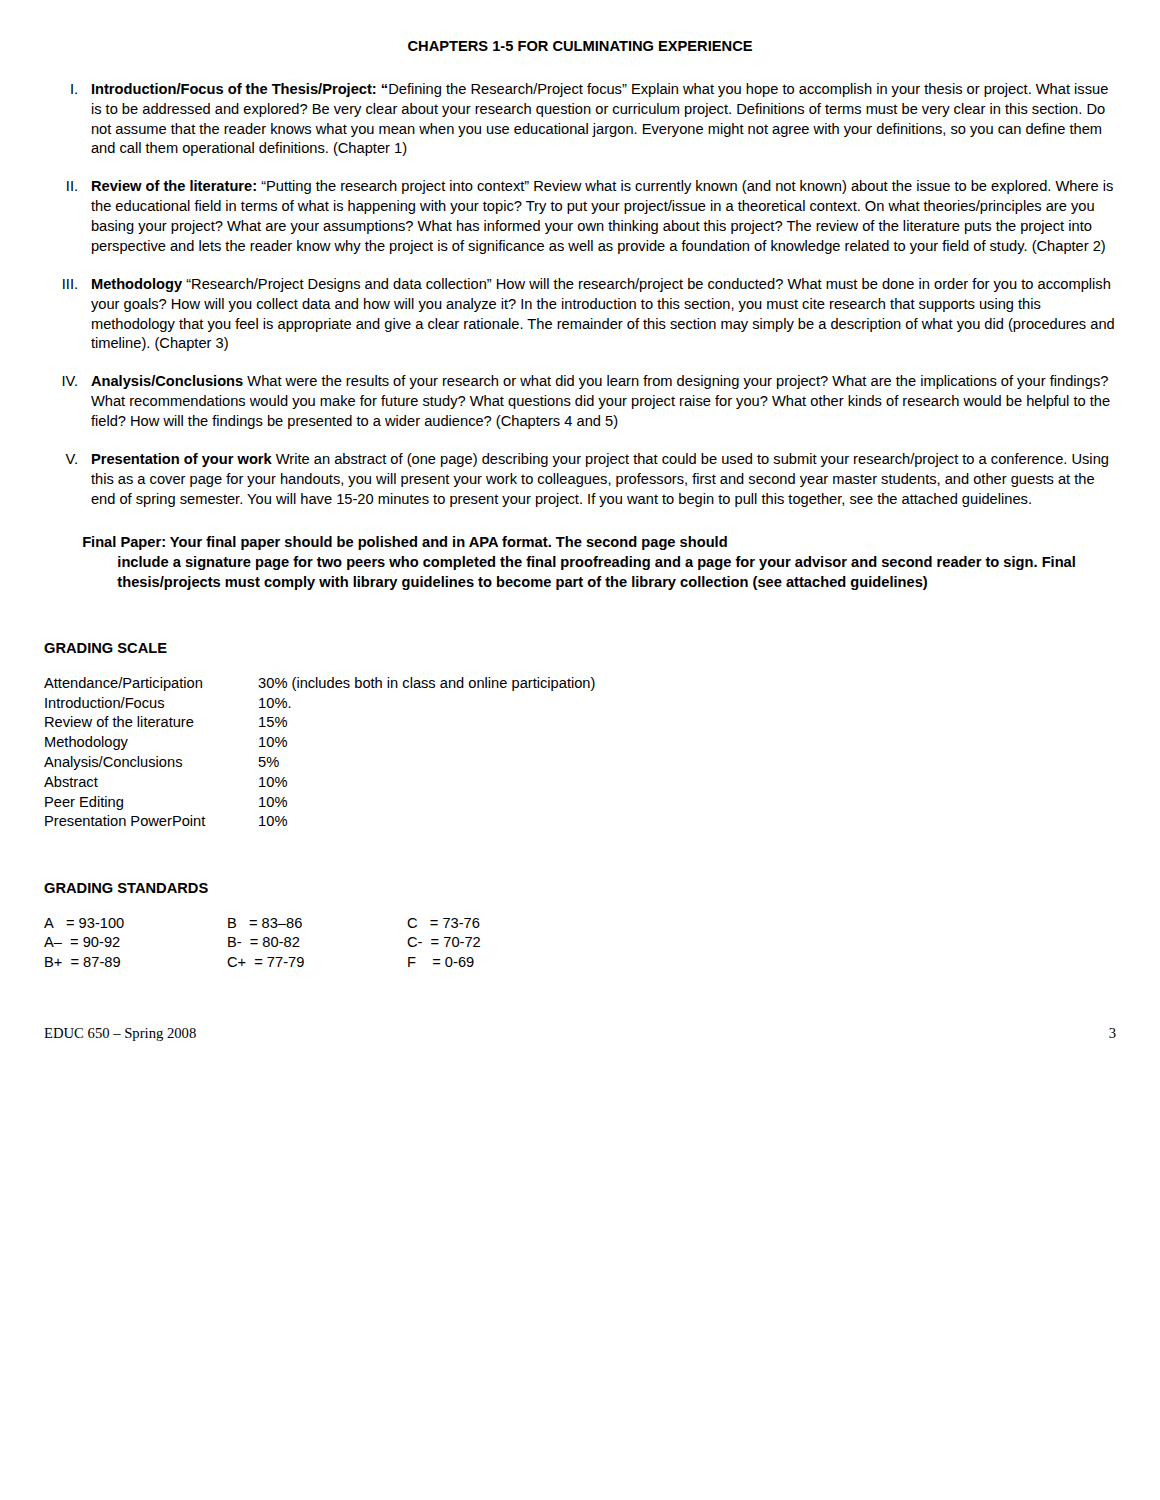CHAPTERS 1-5 FOR CULMINATING EXPERIENCE
Introduction/Focus of the Thesis/Project: “Defining the Research/Project focus” Explain what you hope to accomplish in your thesis or project. What issue is to be addressed and explored? Be very clear about your research question or curriculum project. Definitions of terms must be very clear in this section. Do not assume that the reader knows what you mean when you use educational jargon. Everyone might not agree with your definitions, so you can define them and call them operational definitions. (Chapter 1)
Review of the literature: “Putting the research project into context” Review what is currently known (and not known) about the issue to be explored. Where is the educational field in terms of what is happening with your topic? Try to put your project/issue in a theoretical context. On what theories/principles are you basing your project? What are your assumptions? What has informed your own thinking about this project? The review of the literature puts the project into perspective and lets the reader know why the project is of significance as well as provide a foundation of knowledge related to your field of study. (Chapter 2)
Methodology “Research/Project Designs and data collection” How will the research/project be conducted? What must be done in order for you to accomplish your goals? How will you collect data and how will you analyze it? In the introduction to this section, you must cite research that supports using this methodology that you feel is appropriate and give a clear rationale. The remainder of this section may simply be a description of what you did (procedures and timeline). (Chapter 3)
Analysis/Conclusions What were the results of your research or what did you learn from designing your project? What are the implications of your findings? What recommendations would you make for future study? What questions did your project raise for you? What other kinds of research would be helpful to the field? How will the findings be presented to a wider audience? (Chapters 4 and 5)
Presentation of your work Write an abstract of (one page) describing your project that could be used to submit your research/project to a conference. Using this as a cover page for your handouts, you will present your work to colleagues, professors, first and second year master students, and other guests at the end of spring semester. You will have 15-20 minutes to present your project. If you want to begin to pull this together, see the attached guidelines.
Final Paper: Your final paper should be polished and in APA format. The second page should include a signature page for two peers who completed the final proofreading and a page for your advisor and second reader to sign. Final thesis/projects must comply with library guidelines to become part of the library collection (see attached guidelines)
GRADING SCALE
| Attendance/Participation | 30% (includes both in class and online participation) |
| Introduction/Focus | 10%. |
| Review of the literature | 15% |
| Methodology | 10% |
| Analysis/Conclusions | 5% |
| Abstract | 10% |
| Peer Editing | 10% |
| Presentation PowerPoint | 10% |
GRADING STANDARDS
| A = 93-100 | B = 83–86 | C = 73-76 |
| A– = 90-92 | B- = 80-82 | C- = 70-72 |
| B+ = 87-89 | C+ = 77-79 | F = 0-69 |
EDUC 650 – Spring 2008 3